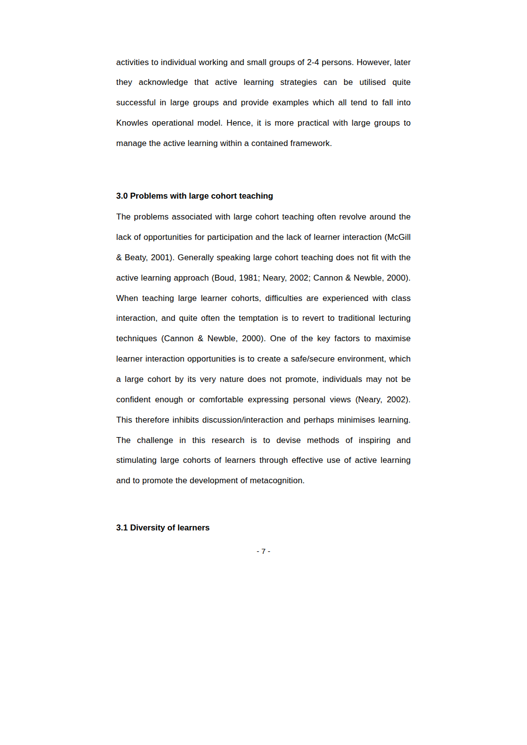activities to individual working and small groups of 2-4 persons. However, later they acknowledge that active learning strategies can be utilised quite successful in large groups and provide examples which all tend to fall into Knowles operational model. Hence, it is more practical with large groups to manage the active learning within a contained framework.
3.0 Problems with large cohort teaching
The problems associated with large cohort teaching often revolve around the lack of opportunities for participation and the lack of learner interaction (McGill & Beaty, 2001). Generally speaking large cohort teaching does not fit with the active learning approach (Boud, 1981; Neary, 2002; Cannon & Newble, 2000). When teaching large learner cohorts, difficulties are experienced with class interaction, and quite often the temptation is to revert to traditional lecturing techniques (Cannon & Newble, 2000). One of the key factors to maximise learner interaction opportunities is to create a safe/secure environment, which a large cohort by its very nature does not promote, individuals may not be confident enough or comfortable expressing personal views (Neary, 2002). This therefore inhibits discussion/interaction and perhaps minimises learning. The challenge in this research is to devise methods of inspiring and stimulating large cohorts of learners through effective use of active learning and to promote the development of metacognition.
3.1 Diversity of learners
- 7 -